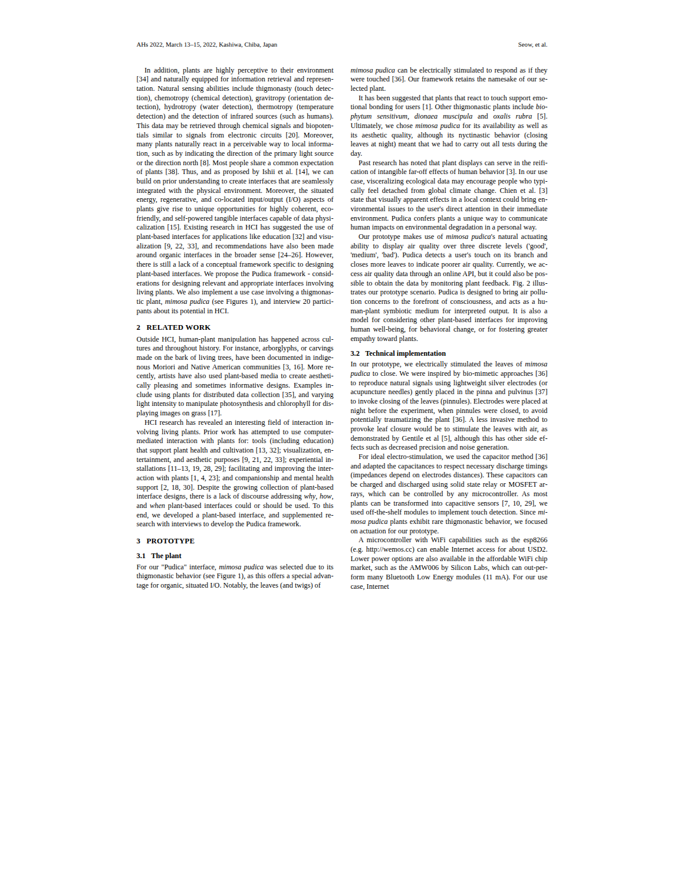AHs 2022, March 13–15, 2022, Kashiwa, Chiba, Japan
Seow, et al.
In addition, plants are highly perceptive to their environment [34] and naturally equipped for information retrieval and representation. Natural sensing abilities include thigmonasty (touch detection), chemotropy (chemical detection), gravitropy (orientation detection), hydrotropy (water detection), thermotropy (temperature detection) and the detection of infrared sources (such as humans). This data may be retrieved through chemical signals and biopotentials similar to signals from electronic circuits [20]. Moreover, many plants naturally react in a perceivable way to local information, such as by indicating the direction of the primary light source or the direction north [8]. Most people share a common expectation of plants [38]. Thus, and as proposed by Ishii et al. [14], we can build on prior understanding to create interfaces that are seamlessly integrated with the physical environment. Moreover, the situated energy, regenerative, and co-located input/output (I/O) aspects of plants give rise to unique opportunities for highly coherent, eco-friendly, and self-powered tangible interfaces capable of data physicalization [15]. Existing research in HCI has suggested the use of plant-based interfaces for applications like education [32] and visualization [9, 22, 33], and recommendations have also been made around organic interfaces in the broader sense [24–26]. However, there is still a lack of a conceptual framework specific to designing plant-based interfaces. We propose the Pudica framework - considerations for designing relevant and appropriate interfaces involving living plants. We also implement a use case involving a thigmonastic plant, mimosa pudica (see Figures 1), and interview 20 participants about its potential in HCI.
2 RELATED WORK
Outside HCI, human-plant manipulation has happened across cultures and throughout history. For instance, arborglyphs, or carvings made on the bark of living trees, have been documented in indigenous Moriori and Native American communities [3, 16]. More recently, artists have also used plant-based media to create aesthetically pleasing and sometimes informative designs. Examples include using plants for distributed data collection [35], and varying light intensity to manipulate photosynthesis and chlorophyll for displaying images on grass [17].
HCI research has revealed an interesting field of interaction involving living plants. Prior work has attempted to use computer-mediated interaction with plants for: tools (including education) that support plant health and cultivation [13, 32]; visualization, entertainment, and aesthetic purposes [9, 21, 22, 33]; experiential installations [11–13, 19, 28, 29]; facilitating and improving the interaction with plants [1, 4, 23]; and companionship and mental health support [2, 18, 30]. Despite the growing collection of plant-based interface designs, there is a lack of discourse addressing why, how, and when plant-based interfaces could or should be used. To this end, we developed a plant-based interface, and supplemented research with interviews to develop the Pudica framework.
3 PROTOTYPE
3.1 The plant
For our "Pudica" interface, mimosa pudica was selected due to its thigmonastic behavior (see Figure 1), as this offers a special advantage for organic, situated I/O. Notably, the leaves (and twigs) of
mimosa pudica can be electrically stimulated to respond as if they were touched [36]. Our framework retains the namesake of our selected plant.
It has been suggested that plants that react to touch support emotional bonding for users [1]. Other thigmonastic plants include biophytum sensitivum, dionaea muscipula and oxalis rubra [5]. Ultimately, we chose mimosa pudica for its availability as well as its aesthetic quality, although its nyctinastic behavior (closing leaves at night) meant that we had to carry out all tests during the day.
Past research has noted that plant displays can serve in the reification of intangible far-off effects of human behavior [3]. In our use case, visceralizing ecological data may encourage people who typically feel detached from global climate change. Chien et al. [3] state that visually apparent effects in a local context could bring environmental issues to the user's direct attention in their immediate environment. Pudica confers plants a unique way to communicate human impacts on environmental degradation in a personal way.
Our prototype makes use of mimosa pudica's natural actuating ability to display air quality over three discrete levels ('good', 'medium', 'bad'). Pudica detects a user's touch on its branch and closes more leaves to indicate poorer air quality. Currently, we access air quality data through an online API, but it could also be possible to obtain the data by monitoring plant feedback. Fig. 2 illustrates our prototype scenario. Pudica is designed to bring air pollution concerns to the forefront of consciousness, and acts as a human-plant symbiotic medium for interpreted output. It is also a model for considering other plant-based interfaces for improving human well-being, for behavioral change, or for fostering greater empathy toward plants.
3.2 Technical implementation
In our prototype, we electrically stimulated the leaves of mimosa pudica to close. We were inspired by bio-mimetic approaches [36] to reproduce natural signals using lightweight silver electrodes (or acupuncture needles) gently placed in the pinna and pulvinus [37] to invoke closing of the leaves (pinnules). Electrodes were placed at night before the experiment, when pinnules were closed, to avoid potentially traumatizing the plant [36]. A less invasive method to provoke leaf closure would be to stimulate the leaves with air, as demonstrated by Gentile et al [5], although this has other side effects such as decreased precision and noise generation.
For ideal electro-stimulation, we used the capacitor method [36] and adapted the capacitances to respect necessary discharge timings (impedances depend on electrodes distances). These capacitors can be charged and discharged using solid state relay or MOSFET arrays, which can be controlled by any microcontroller. As most plants can be transformed into capacitive sensors [7, 10, 29], we used off-the-shelf modules to implement touch detection. Since mimosa pudica plants exhibit rare thigmonastic behavior, we focused on actuation for our prototype.
A microcontroller with WiFi capabilities such as the esp8266 (e.g. http://wemos.cc) can enable Internet access for about USD2. Lower power options are also available in the affordable WiFi chip market, such as the AMW006 by Silicon Labs, which can out-perform many Bluetooth Low Energy modules (11 mA). For our use case, Internet